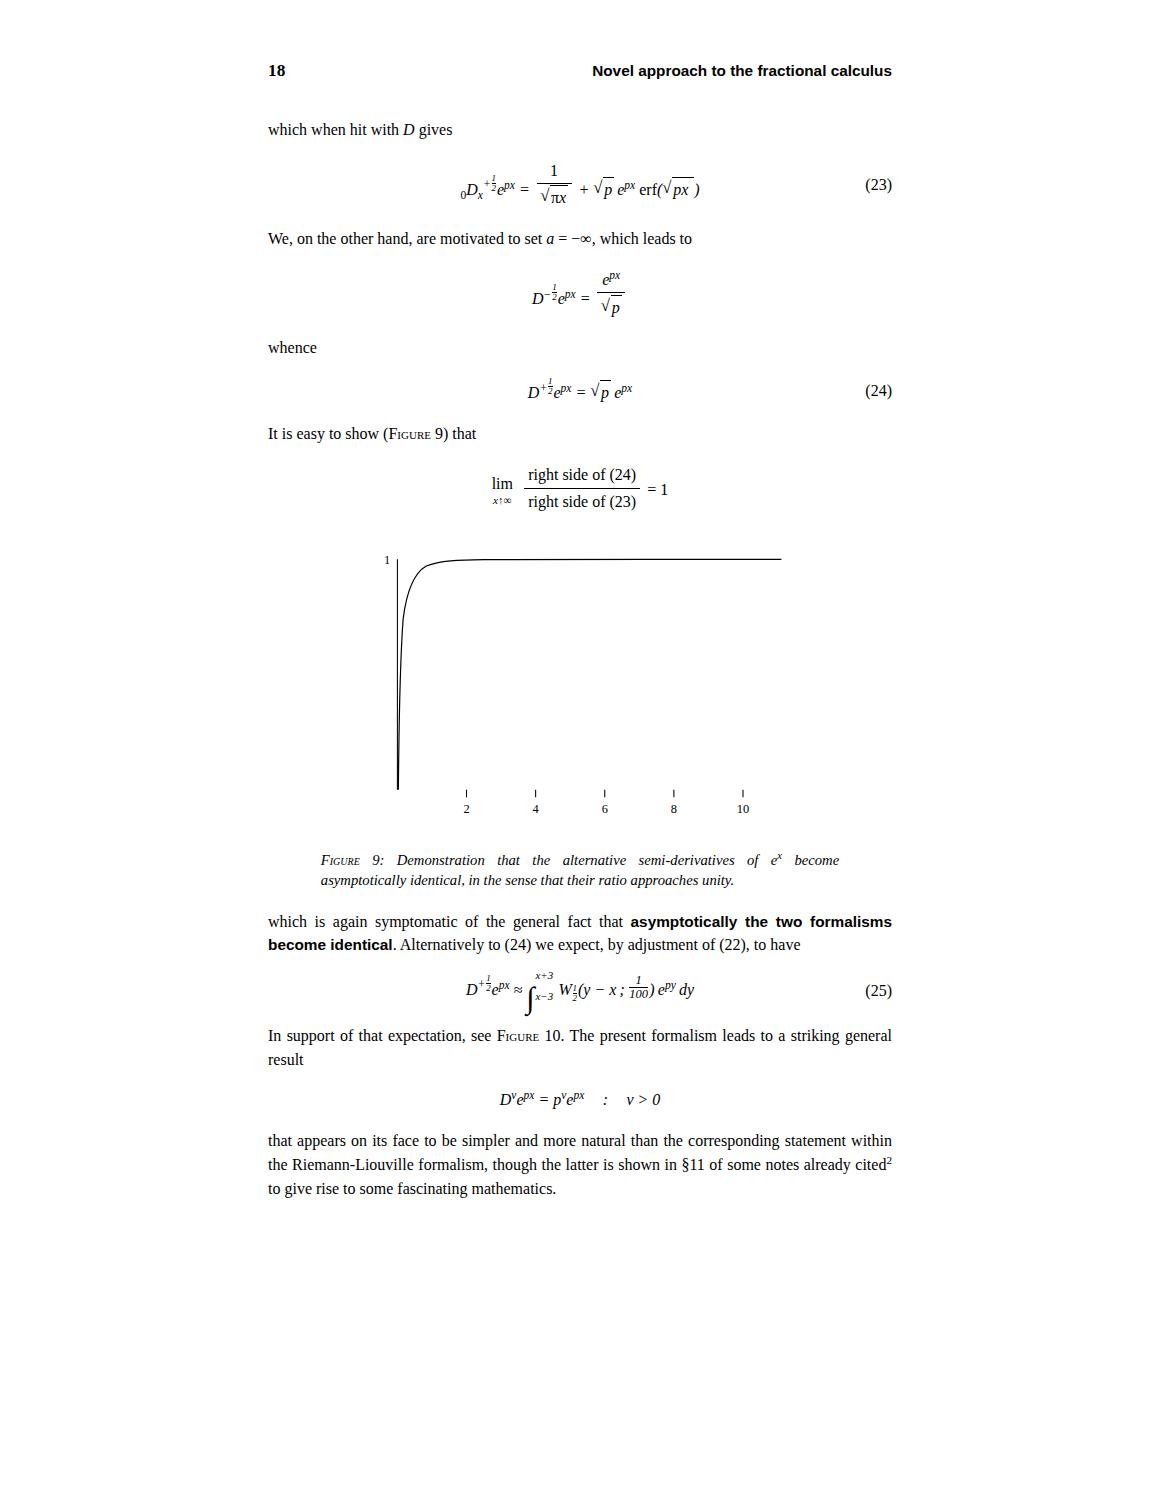18 Novel approach to the fractional calculus
which when hit with D gives
0Dx+12epx = 1 πx + p epx erf(px ) (23)
We, on the other hand, are motivated to set a = −∞, which leads to
D−12epx = epx p
whence
D+12epx = p epx (24)
It is easy to show (Figure 9) that
lim x↑∞ right side of (24) right side of (23) = 1
1 2 4 6 8 10
Figure 9: Demonstration that the alternative semi-derivatives of ex become asymptotically identical, in the sense that their ratio approaches unity.
which is again symptomatic of the general fact that asymptotically the two formalisms become identical. Alternatively to (24) we expect, by adjustment of (22), to have
D+12epx ≈ ∫x+3 x−3 W12(y − x ; 1100) epy dy (25)
In support of that expectation, see Figure 10. The present formalism leads to a striking general result
Dνepx = pνepx : ν > 0
that appears on its face to be simpler and more natural than the corresponding statement within the Riemann-Liouville formalism, though the latter is shown in §11 of some notes already cited2 to give rise to some fascinating mathematics.